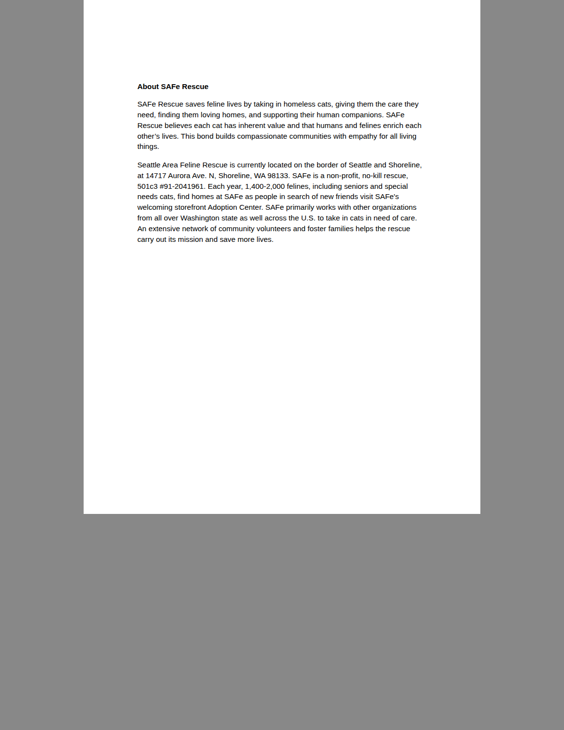About SAFe Rescue
SAFe Rescue saves feline lives by taking in homeless cats, giving them the care they need, finding them loving homes, and supporting their human companions. SAFe Rescue believes each cat has inherent value and that humans and felines enrich each other’s lives. This bond builds compassionate communities with empathy for all living things.
Seattle Area Feline Rescue is currently located on the border of Seattle and Shoreline, at 14717 Aurora Ave. N, Shoreline, WA 98133. SAFe is a non-profit, no-kill rescue, 501c3 #91-2041961. Each year, 1,400-2,000 felines, including seniors and special needs cats, find homes at SAFe as people in search of new friends visit SAFe's welcoming storefront Adoption Center. SAFe primarily works with other organizations from all over Washington state as well across the U.S. to take in cats in need of care. An extensive network of community volunteers and foster families helps the rescue carry out its mission and save more lives.